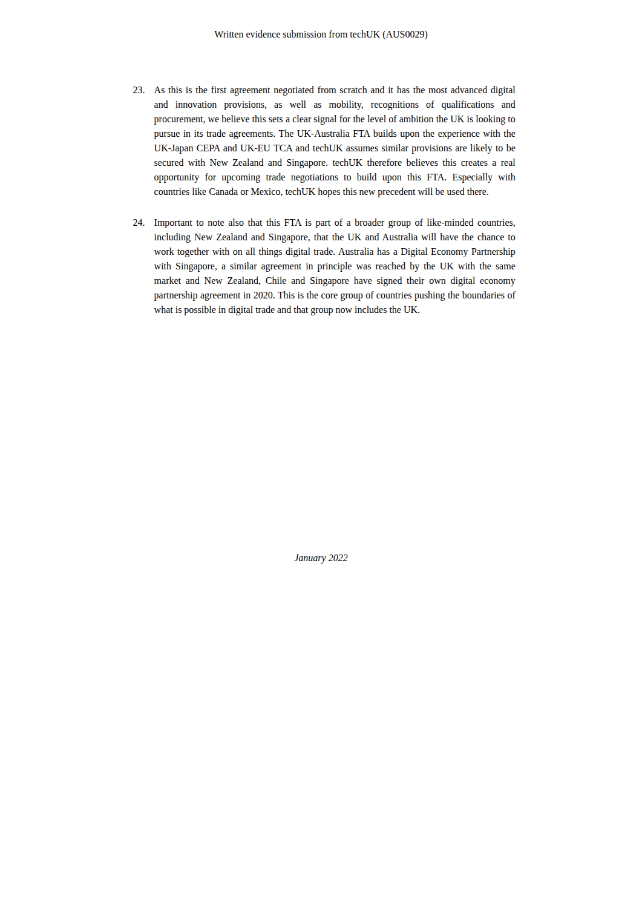Written evidence submission from techUK (AUS0029)
As this is the first agreement negotiated from scratch and it has the most advanced digital and innovation provisions, as well as mobility, recognitions of qualifications and procurement, we believe this sets a clear signal for the level of ambition the UK is looking to pursue in its trade agreements. The UK-Australia FTA builds upon the experience with the UK-Japan CEPA and UK-EU TCA and techUK assumes similar provisions are likely to be secured with New Zealand and Singapore. techUK therefore believes this creates a real opportunity for upcoming trade negotiations to build upon this FTA. Especially with countries like Canada or Mexico, techUK hopes this new precedent will be used there.
Important to note also that this FTA is part of a broader group of like-minded countries, including New Zealand and Singapore, that the UK and Australia will have the chance to work together with on all things digital trade. Australia has a Digital Economy Partnership with Singapore, a similar agreement in principle was reached by the UK with the same market and New Zealand, Chile and Singapore have signed their own digital economy partnership agreement in 2020. This is the core group of countries pushing the boundaries of what is possible in digital trade and that group now includes the UK.
January 2022